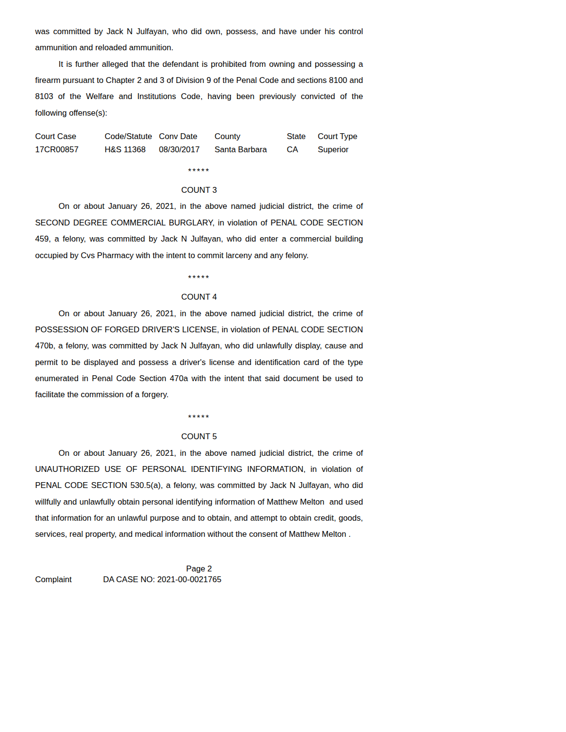was committed by Jack N Julfayan, who did own, possess, and have under his control ammunition and reloaded ammunition.
It is further alleged that the defendant is prohibited from owning and possessing a firearm pursuant to Chapter 2 and 3 of Division 9 of the Penal Code and sections 8100 and 8103 of the Welfare and Institutions Code, having been previously convicted of the following offense(s):
| Court Case | Code/Statute | Conv Date | County | State | Court Type |
| --- | --- | --- | --- | --- | --- |
| 17CR00857 | H&S 11368 | 08/30/2017 | Santa Barbara | CA | Superior |
*****
COUNT 3
On or about January 26, 2021, in the above named judicial district, the crime of SECOND DEGREE COMMERCIAL BURGLARY, in violation of PENAL CODE SECTION 459, a felony, was committed by Jack N Julfayan, who did enter a commercial building occupied by Cvs Pharmacy with the intent to commit larceny and any felony.
*****
COUNT 4
On or about January 26, 2021, in the above named judicial district, the crime of POSSESSION OF FORGED DRIVER'S LICENSE, in violation of PENAL CODE SECTION 470b, a felony, was committed by Jack N Julfayan, who did unlawfully display, cause and permit to be displayed and possess a driver's license and identification card of the type enumerated in Penal Code Section 470a with the intent that said document be used to facilitate the commission of a forgery.
*****
COUNT 5
On or about January 26, 2021, in the above named judicial district, the crime of UNAUTHORIZED USE OF PERSONAL IDENTIFYING INFORMATION, in violation of PENAL CODE SECTION 530.5(a), a felony, was committed by Jack N Julfayan, who did willfully and unlawfully obtain personal identifying information of Matthew Melton and used that information for an unlawful purpose and to obtain, and attempt to obtain credit, goods, services, real property, and medical information without the consent of Matthew Melton .
Page 2
Complaint DA CASE NO: 2021-00-0021765